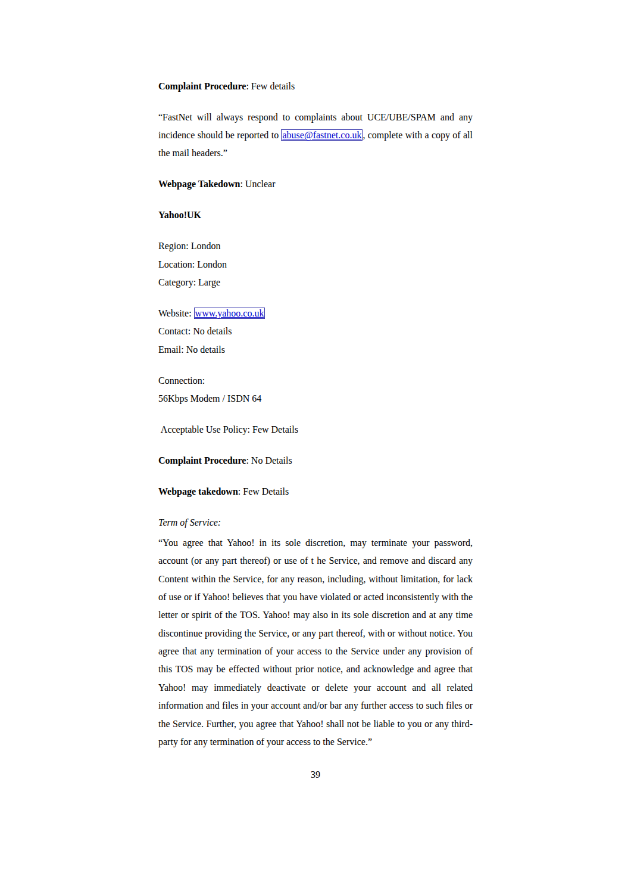Complaint Procedure: Few details
“FastNet will always respond to complaints about UCE/UBE/SPAM and any incidence should be reported to abuse@fastnet.co.uk, complete with a copy of all the mail headers.”
Webpage Takedown: Unclear
Yahoo!UK
Region: London
Location: London
Category: Large
Website: www.yahoo.co.uk
Contact: No details
Email: No details
Connection:
56Kbps Modem / ISDN 64
Acceptable Use Policy: Few Details
Complaint Procedure: No Details
Webpage takedown: Few Details
Term of Service:
“You agree that Yahoo! in its sole discretion, may terminate your password, account (or any part thereof) or use of t he Service, and remove and discard any Content within the Service, for any reason, including, without limitation, for lack of use or if Yahoo! believes that you have violated or acted inconsistently with the letter or spirit of the TOS. Yahoo! may also in its sole discretion and at any time discontinue providing the Service, or any part thereof, with or without notice. You agree that any termination of your access to the Service under any provision of this TOS may be effected without prior notice, and acknowledge and agree that Yahoo! may immediately deactivate or delete your account and all related information and files in your account and/or bar any further access to such files or the Service. Further, you agree that Yahoo! shall not be liable to you or any third-party for any termination of your access to the Service.”
39